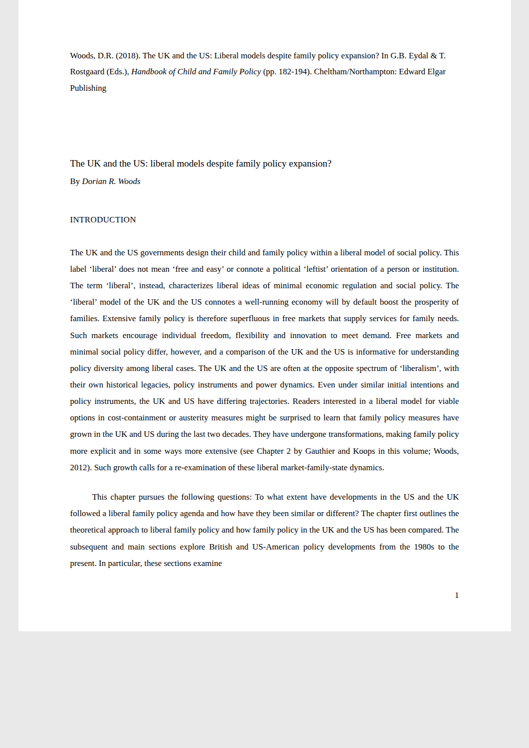Woods, D.R. (2018). The UK and the US: Liberal models despite family policy expansion? In G.B. Eydal & T. Rostgaard (Eds.), Handbook of Child and Family Policy (pp. 182-194). Cheltham/Northampton: Edward Elgar Publishing
The UK and the US: liberal models despite family policy expansion?
By Dorian R. Woods
INTRODUCTION
The UK and the US governments design their child and family policy within a liberal model of social policy. This label ‘liberal’ does not mean ‘free and easy’ or connote a political ‘leftist’ orientation of a person or institution. The term ‘liberal’, instead, characterizes liberal ideas of minimal economic regulation and social policy. The ‘liberal’ model of the UK and the US connotes a well-running economy will by default boost the prosperity of families. Extensive family policy is therefore superfluous in free markets that supply services for family needs. Such markets encourage individual freedom, flexibility and innovation to meet demand. Free markets and minimal social policy differ, however, and a comparison of the UK and the US is informative for understanding policy diversity among liberal cases. The UK and the US are often at the opposite spectrum of ‘liberalism’, with their own historical legacies, policy instruments and power dynamics. Even under similar initial intentions and policy instruments, the UK and US have differing trajectories. Readers interested in a liberal model for viable options in cost-containment or austerity measures might be surprised to learn that family policy measures have grown in the UK and US during the last two decades. They have undergone transformations, making family policy more explicit and in some ways more extensive (see Chapter 2 by Gauthier and Koops in this volume; Woods, 2012). Such growth calls for a re-examination of these liberal market-family-state dynamics.
This chapter pursues the following questions: To what extent have developments in the US and the UK followed a liberal family policy agenda and how have they been similar or different? The chapter first outlines the theoretical approach to liberal family policy and how family policy in the UK and the US has been compared. The subsequent and main sections explore British and US-American policy developments from the 1980s to the present. In particular, these sections examine
1